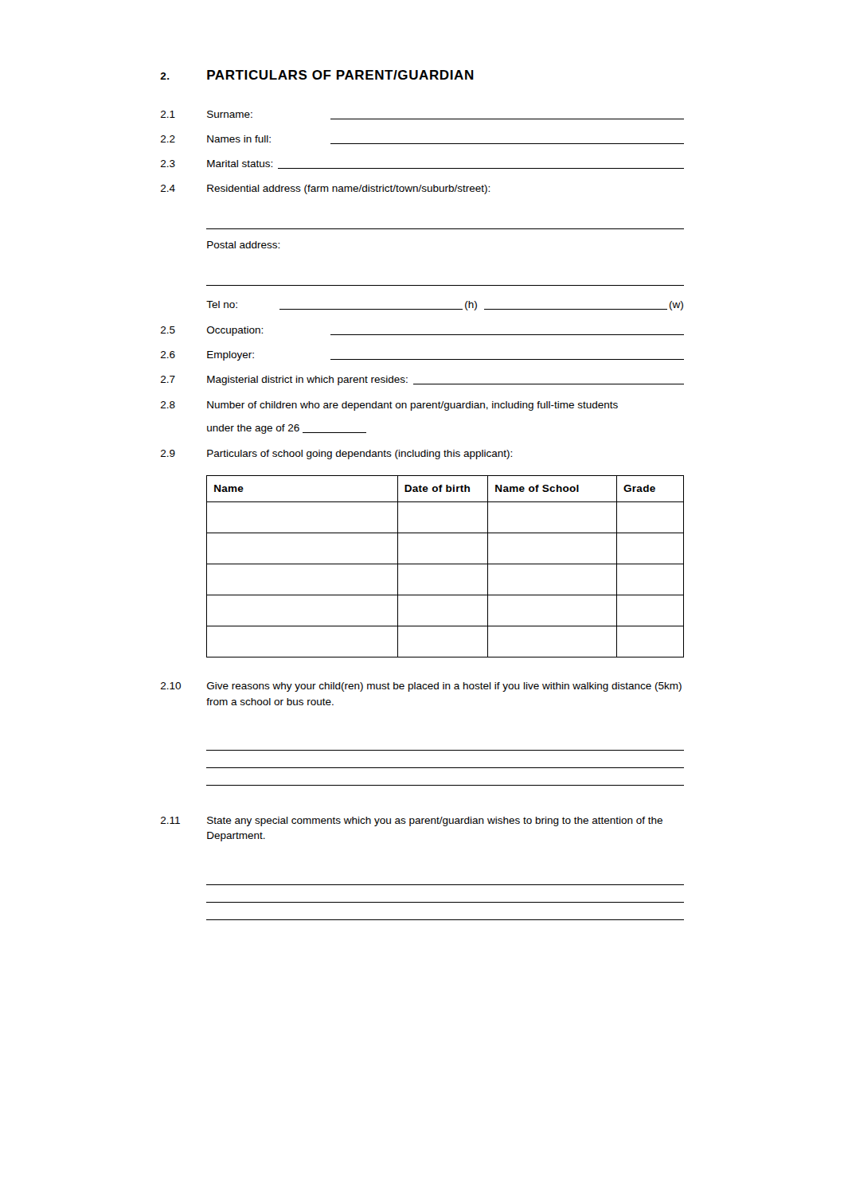2. PARTICULARS OF PARENT/GUARDIAN
2.1
Surname:
2.2
Names in full:
2.3
Marital status:
2.4
Residential address (farm name/district/town/suburb/street):
Postal address:
Tel no:
(h)
(w)
2.5
Occupation:
2.6
Employer:
2.7
Magisterial district in which parent resides:
2.8
Number of children who are dependant on parent/guardian, including full-time students
under the age of 26
2.9
Particulars of school going dependants (including this applicant):
| Name | Date of birth | Name of School | Grade |
| --- | --- | --- | --- |
2.10
Give reasons why your child(ren) must be placed in a hostel if you live within walking distance (5km) from a school or bus route.
2.11
State any special comments which you as parent/guardian wishes to bring to the attention of the Department.